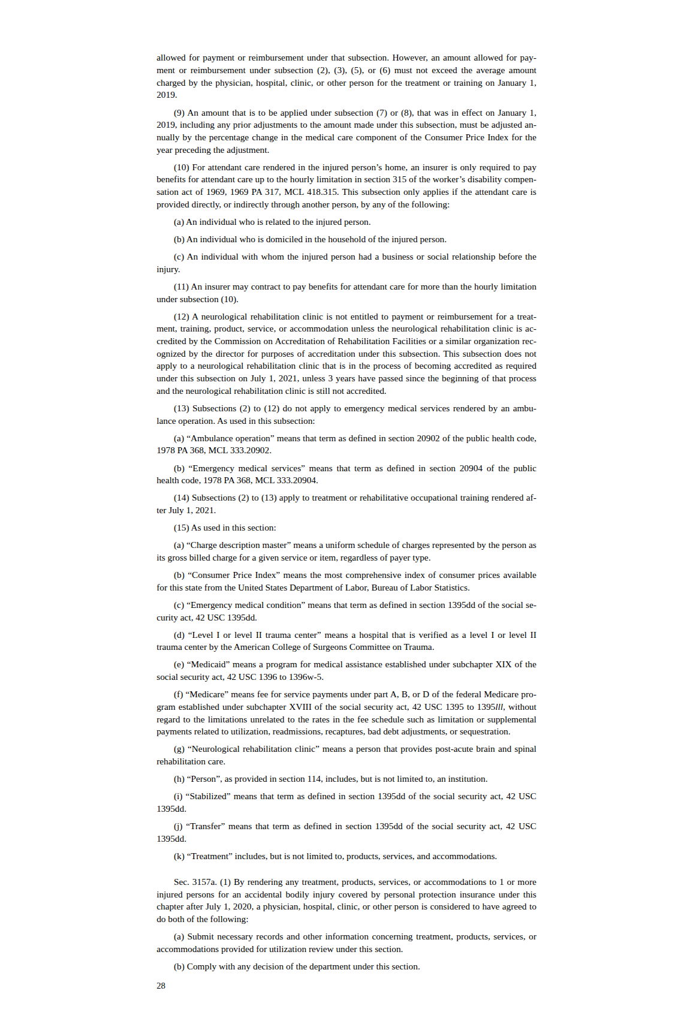allowed for payment or reimbursement under that subsection. However, an amount allowed for payment or reimbursement under subsection (2), (3), (5), or (6) must not exceed the average amount charged by the physician, hospital, clinic, or other person for the treatment or training on January 1, 2019.
(9) An amount that is to be applied under subsection (7) or (8), that was in effect on January 1, 2019, including any prior adjustments to the amount made under this subsection, must be adjusted annually by the percentage change in the medical care component of the Consumer Price Index for the year preceding the adjustment.
(10) For attendant care rendered in the injured person’s home, an insurer is only required to pay benefits for attendant care up to the hourly limitation in section 315 of the worker’s disability compensation act of 1969, 1969 PA 317, MCL 418.315. This subsection only applies if the attendant care is provided directly, or indirectly through another person, by any of the following:
(a) An individual who is related to the injured person.
(b) An individual who is domiciled in the household of the injured person.
(c) An individual with whom the injured person had a business or social relationship before the injury.
(11) An insurer may contract to pay benefits for attendant care for more than the hourly limitation under subsection (10).
(12) A neurological rehabilitation clinic is not entitled to payment or reimbursement for a treatment, training, product, service, or accommodation unless the neurological rehabilitation clinic is accredited by the Commission on Accreditation of Rehabilitation Facilities or a similar organization recognized by the director for purposes of accreditation under this subsection. This subsection does not apply to a neurological rehabilitation clinic that is in the process of becoming accredited as required under this subsection on July 1, 2021, unless 3 years have passed since the beginning of that process and the neurological rehabilitation clinic is still not accredited.
(13) Subsections (2) to (12) do not apply to emergency medical services rendered by an ambulance operation. As used in this subsection:
(a) “Ambulance operation” means that term as defined in section 20902 of the public health code, 1978 PA 368, MCL 333.20902.
(b) “Emergency medical services” means that term as defined in section 20904 of the public health code, 1978 PA 368, MCL 333.20904.
(14) Subsections (2) to (13) apply to treatment or rehabilitative occupational training rendered after July 1, 2021.
(15) As used in this section:
(a) “Charge description master” means a uniform schedule of charges represented by the person as its gross billed charge for a given service or item, regardless of payer type.
(b) “Consumer Price Index” means the most comprehensive index of consumer prices available for this state from the United States Department of Labor, Bureau of Labor Statistics.
(c) “Emergency medical condition” means that term as defined in section 1395dd of the social security act, 42 USC 1395dd.
(d) “Level I or level II trauma center” means a hospital that is verified as a level I or level II trauma center by the American College of Surgeons Committee on Trauma.
(e) “Medicaid” means a program for medical assistance established under subchapter XIX of the social security act, 42 USC 1396 to 1396w-5.
(f) “Medicare” means fee for service payments under part A, B, or D of the federal Medicare program established under subchapter XVIII of the social security act, 42 USC 1395 to 1395lll, without regard to the limitations unrelated to the rates in the fee schedule such as limitation or supplemental payments related to utilization, readmissions, recaptures, bad debt adjustments, or sequestration.
(g) “Neurological rehabilitation clinic” means a person that provides post-acute brain and spinal rehabilitation care.
(h) “Person”, as provided in section 114, includes, but is not limited to, an institution.
(i) “Stabilized” means that term as defined in section 1395dd of the social security act, 42 USC 1395dd.
(j) “Transfer” means that term as defined in section 1395dd of the social security act, 42 USC 1395dd.
(k) “Treatment” includes, but is not limited to, products, services, and accommodations.
Sec. 3157a. (1) By rendering any treatment, products, services, or accommodations to 1 or more injured persons for an accidental bodily injury covered by personal protection insurance under this chapter after July 1, 2020, a physician, hospital, clinic, or other person is considered to have agreed to do both of the following:
(a) Submit necessary records and other information concerning treatment, products, services, or accommodations provided for utilization review under this section.
(b) Comply with any decision of the department under this section.
28